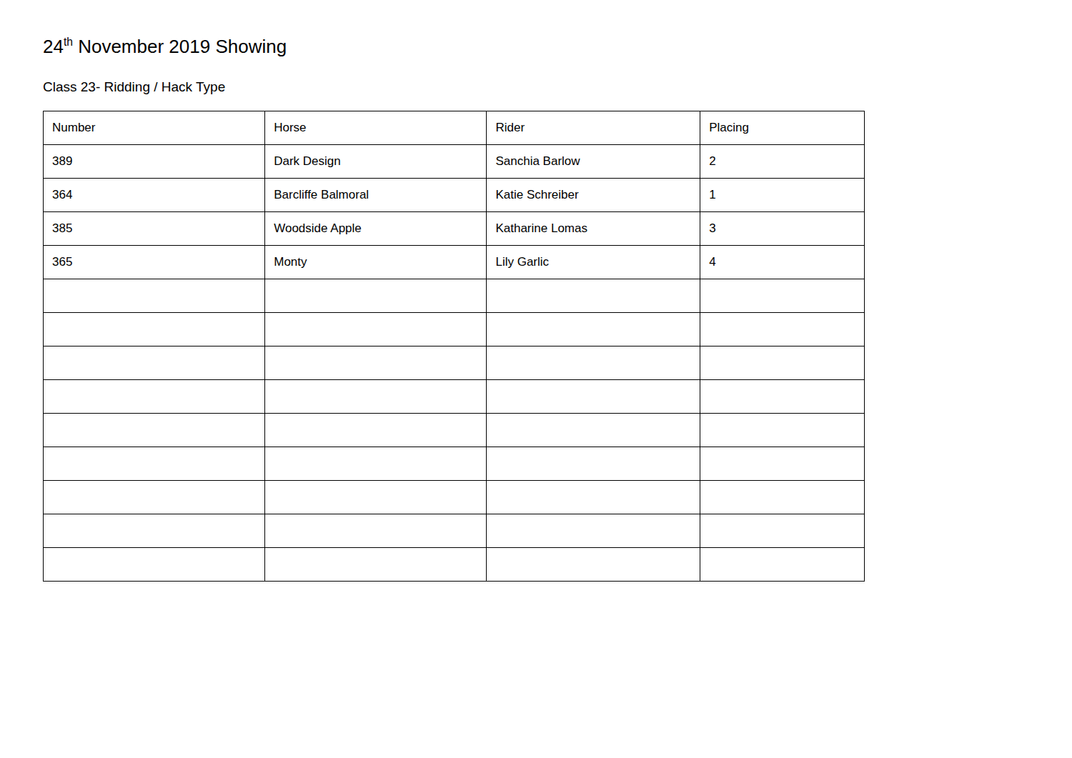24th November 2019 Showing
Class 23- Ridding / Hack Type
| Number | Horse | Rider | Placing |
| --- | --- | --- | --- |
| 389 | Dark Design | Sanchia Barlow | 2 |
| 364 | Barcliffe Balmoral | Katie Schreiber | 1 |
| 385 | Woodside Apple | Katharine Lomas | 3 |
| 365 | Monty | Lily Garlic | 4 |